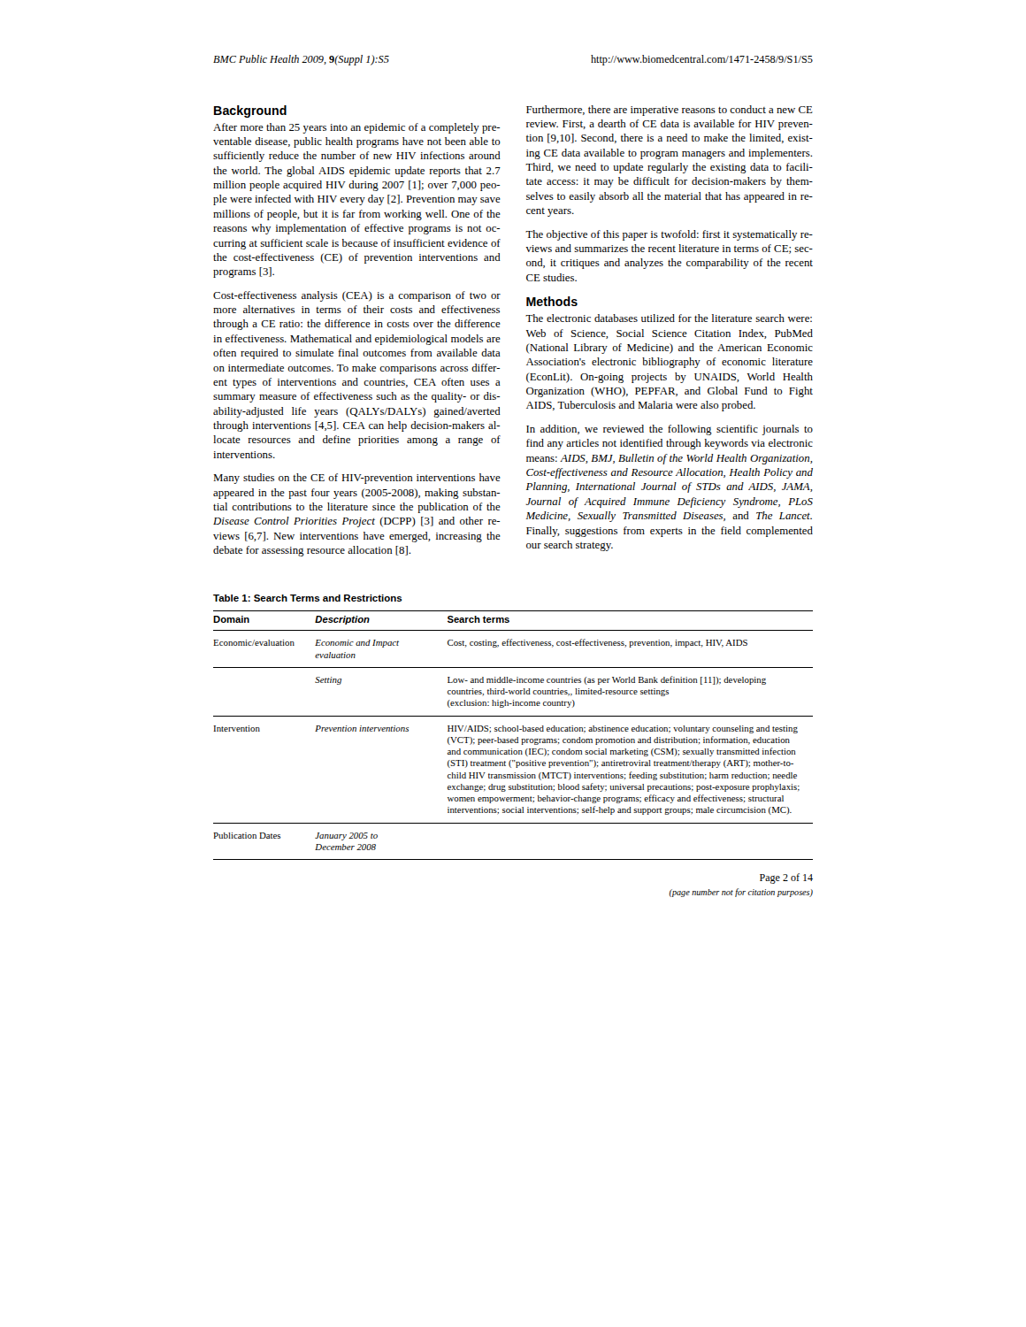BMC Public Health 2009, 9(Suppl 1):S5
http://www.biomedcentral.com/1471-2458/9/S1/S5
Background
After more than 25 years into an epidemic of a completely preventable disease, public health programs have not been able to sufficiently reduce the number of new HIV infections around the world. The global AIDS epidemic update reports that 2.7 million people acquired HIV during 2007 [1]; over 7,000 people were infected with HIV every day [2]. Prevention may save millions of people, but it is far from working well. One of the reasons why implementation of effective programs is not occurring at sufficient scale is because of insufficient evidence of the cost-effectiveness (CE) of prevention interventions and programs [3].
Cost-effectiveness analysis (CEA) is a comparison of two or more alternatives in terms of their costs and effectiveness through a CE ratio: the difference in costs over the difference in effectiveness. Mathematical and epidemiological models are often required to simulate final outcomes from available data on intermediate outcomes. To make comparisons across different types of interventions and countries, CEA often uses a summary measure of effectiveness such as the quality- or disability-adjusted life years (QALYs/DALYs) gained/averted through interventions [4,5]. CEA can help decision-makers allocate resources and define priorities among a range of interventions.
Many studies on the CE of HIV-prevention interventions have appeared in the past four years (2005-2008), making substantial contributions to the literature since the publication of the Disease Control Priorities Project (DCPP) [3] and other reviews [6,7]. New interventions have emerged, increasing the debate for assessing resource allocation [8].
Furthermore, there are imperative reasons to conduct a new CE review. First, a dearth of CE data is available for HIV prevention [9,10]. Second, there is a need to make the limited, existing CE data available to program managers and implementers. Third, we need to update regularly the existing data to facilitate access: it may be difficult for decision-makers by themselves to easily absorb all the material that has appeared in recent years.
The objective of this paper is twofold: first it systematically reviews and summarizes the recent literature in terms of CE; second, it critiques and analyzes the comparability of the recent CE studies.
Methods
The electronic databases utilized for the literature search were: Web of Science, Social Science Citation Index, PubMed (National Library of Medicine) and the American Economic Association's electronic bibliography of economic literature (EconLit). On-going projects by UNAIDS, World Health Organization (WHO), PEPFAR, and Global Fund to Fight AIDS, Tuberculosis and Malaria were also probed.
In addition, we reviewed the following scientific journals to find any articles not identified through keywords via electronic means: AIDS, BMJ, Bulletin of the World Health Organization, Cost-effectiveness and Resource Allocation, Health Policy and Planning, International Journal of STDs and AIDS, JAMA, Journal of Acquired Immune Deficiency Syndrome, PLoS Medicine, Sexually Transmitted Diseases, and The Lancet. Finally, suggestions from experts in the field complemented our search strategy.
Table 1: Search Terms and Restrictions
| Domain | Description | Search terms |
| --- | --- | --- |
| Economic/evaluation | Economic and Impact evaluation | Cost, costing, effectiveness, cost-effectiveness, prevention, impact, HIV, AIDS |
| | Setting | Low- and middle-income countries (as per World Bank definition [11]); developing countries, third-world countries,, limited-resource settings (exclusion: high-income country) |
| Intervention | Prevention interventions | HIV/AIDS; school-based education; abstinence education; voluntary counseling and testing (VCT); peer-based programs; condom promotion and distribution; information, education and communication (IEC); condom social marketing (CSM); sexually transmitted infection (STI) treatment ("positive prevention"); antiretroviral treatment/therapy (ART); mother-to-child HIV transmission (MTCT) interventions; feeding substitution; harm reduction; needle exchange; drug substitution; blood safety; universal precautions; post-exposure prophylaxis; women empowerment; behavior-change programs; efficacy and effectiveness; structural interventions; social interventions; self-help and support groups; male circumcision (MC). |
| Publication Dates | January 2005 to December 2008 | |
Page 2 of 14
(page number not for citation purposes)